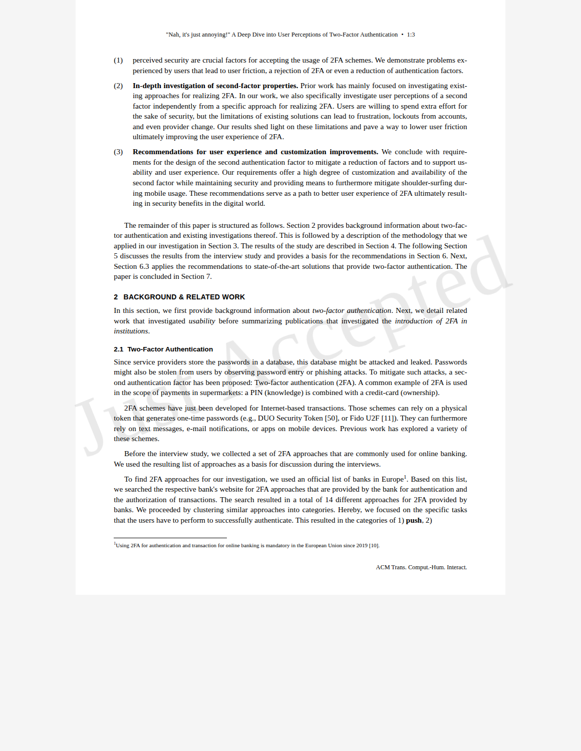Just Accepted
"Nah, it's just annoying!" A Deep Dive into User Perceptions of Two-Factor Authentication•1:3
(1) perceived security are crucial factors for accepting the usage of 2FA schemes. We demonstrate problems experienced by users that lead to user friction, a rejection of 2FA or even a reduction of authentication factors.
(2) In-depth investigation of second-factor properties. Prior work has mainly focused on investigating existing approaches for realizing 2FA. In our work, we also specifically investigate user perceptions of a second factor independently from a specific approach for realizing 2FA. Users are willing to spend extra effort for the sake of security, but the limitations of existing solutions can lead to frustration, lockouts from accounts, and even provider change. Our results shed light on these limitations and pave a way to lower user friction ultimately improving the user experience of 2FA.
(3) Recommendations for user experience and customization improvements. We conclude with requirements for the design of the second authentication factor to mitigate a reduction of factors and to support usability and user experience. Our requirements offer a high degree of customization and availability of the second factor while maintaining security and providing means to furthermore mitigate shoulder-surfing during mobile usage. These recommendations serve as a path to better user experience of 2FA ultimately resulting in security benefits in the digital world.
The remainder of this paper is structured as follows. Section 2 provides background information about two-factor authentication and existing investigations thereof. This is followed by a description of the methodology that we applied in our investigation in Section 3. The results of the study are described in Section 4. The following Section 5 discusses the results from the interview study and provides a basis for the recommendations in Section 6. Next, Section 6.3 applies the recommendations to state-of-the-art solutions that provide two-factor authentication. The paper is concluded in Section 7.
2 BACKGROUND & RELATED WORK
In this section, we first provide background information about two-factor authentication. Next, we detail related work that investigated usability before summarizing publications that investigated the introduction of 2FA in institutions.
2.1 Two-Factor Authentication
Since service providers store the passwords in a database, this database might be attacked and leaked. Passwords might also be stolen from users by observing password entry or phishing attacks. To mitigate such attacks, a second authentication factor has been proposed: Two-factor authentication (2FA). A common example of 2FA is used in the scope of payments in supermarkets: a PIN (knowledge) is combined with a credit-card (ownership).
2FA schemes have just been developed for Internet-based transactions. Those schemes can rely on a physical token that generates one-time passwords (e.g., DUO Security Token [50], or Fido U2F [11]). They can furthermore rely on text messages, e-mail notifications, or apps on mobile devices. Previous work has explored a variety of these schemes.
Before the interview study, we collected a set of 2FA approaches that are commonly used for online banking. We used the resulting list of approaches as a basis for discussion during the interviews.
To find 2FA approaches for our investigation, we used an official list of banks in Europe1. Based on this list, we searched the respective bank's website for 2FA approaches that are provided by the bank for authentication and the authorization of transactions. The search resulted in a total of 14 different approaches for 2FA provided by banks. We proceeded by clustering similar approaches into categories. Hereby, we focused on the specific tasks that the users have to perform to successfully authenticate. This resulted in the categories of 1) push, 2)
1Using 2FA for authentication and transaction for online banking is mandatory in the European Union since 2019 [10].
ACM Trans. Comput.-Hum. Interact.